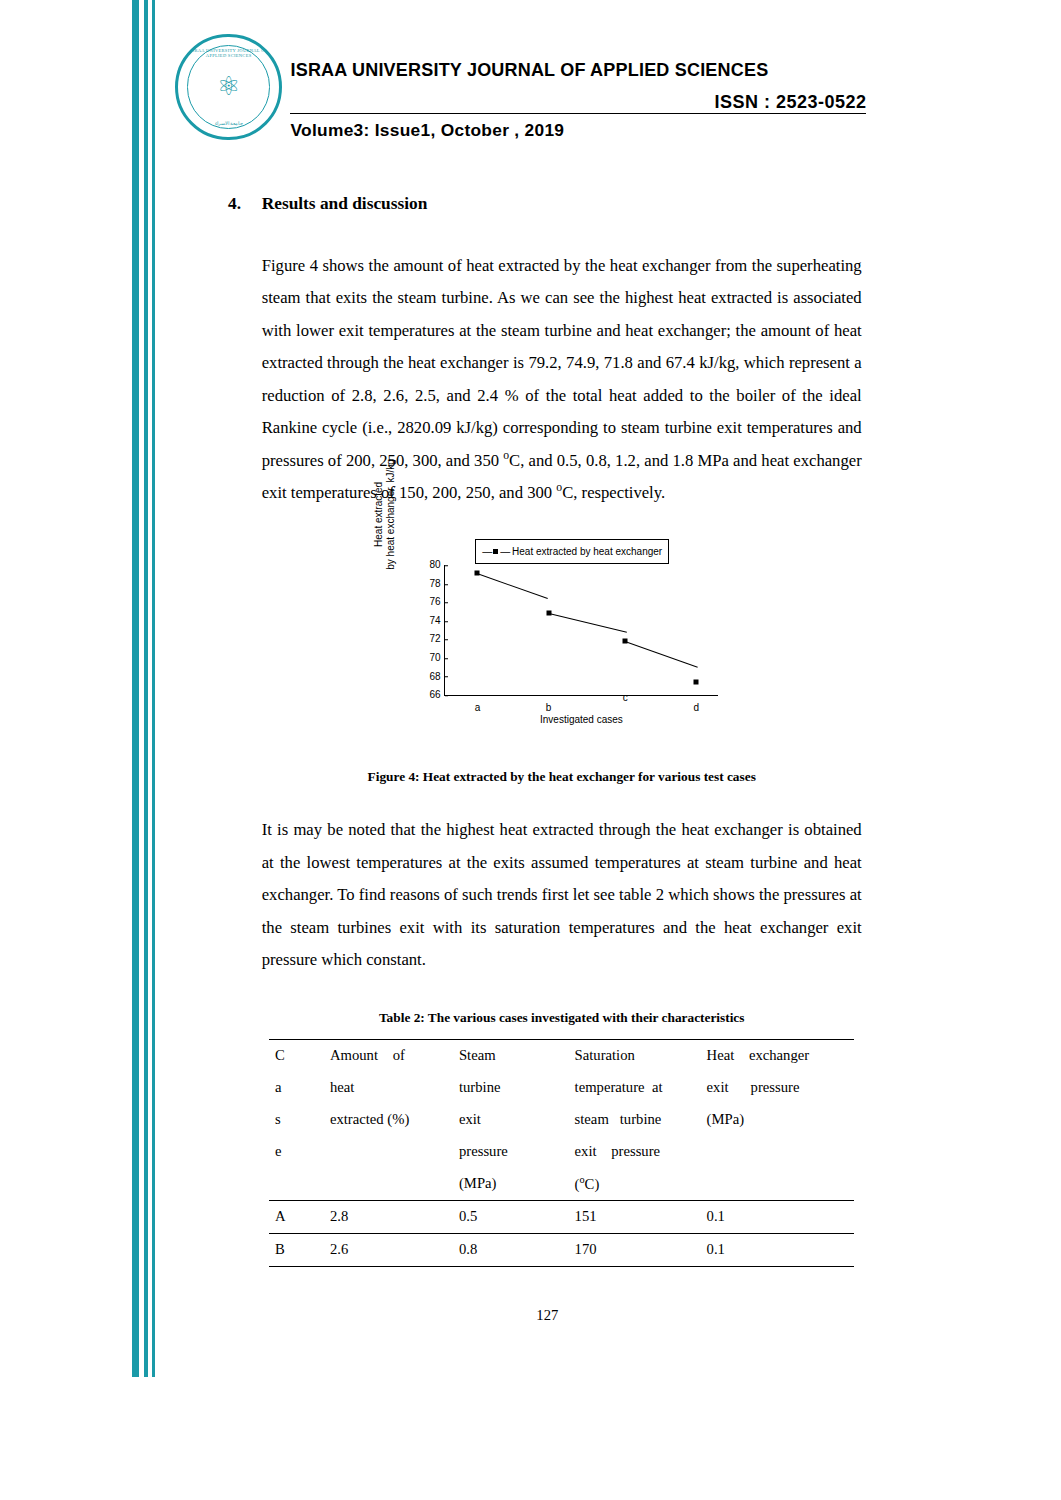ISRAA UNIVERSITY JOURNAL OF APPLIED SCIENCES
⚛
جامعة الاسراء
ISRAA UNIVERSITY JOURNAL OF APPLIED SCIENCES ISSN : 2523-0522
Volume3: Issue1, October , 2019
4. Results and discussion
Figure 4 shows the amount of heat extracted by the heat exchanger from the superheating steam that exits the steam turbine. As we can see the highest heat extracted is associated with lower exit temperatures at the steam turbine and heat exchanger; the amount of heat extracted through the heat exchanger is 79.2, 74.9, 71.8 and 67.4 kJ/kg, which represent a reduction of 2.8, 2.6, 2.5, and 2.4 % of the total heat added to the boiler of the ideal Rankine cycle (i.e., 2820.09 kJ/kg) corresponding to steam turbine exit temperatures and pressures of 200, 250, 300, and 350 oC, and 0.5, 0.8, 1.2, and 1.8 MPa and heat exchanger exit temperatures of 150, 200, 250, and 300 oC, respectively.
— — Heat extracted by heat exchanger
Heat extracted
by heat exchanger, kJ/kg
80
78
76
74
72
70
68
66
a
b
c
d
Investigated cases
Figure 4: Heat extracted by the heat exchanger for various test cases
It is may be noted that the highest heat extracted through the heat exchanger is obtained at the lowest temperatures at the exits assumed temperatures at steam turbine and heat exchanger. To find reasons of such trends first let see table 2 which shows the pressures at the steam turbines exit with its saturation temperatures and the heat exchanger exit pressure which constant.
Table 2: The various cases investigated with their characteristics
| C | Amount of | Steam | Saturation | Heat exchanger |
| --- | --- | --- | --- | --- |
| a | heat | turbine | temperature at | exit pressure |
| s | extracted (%) | exit | steam turbine | (MPa) |
| e | | pressure | exit pressure | |
| | | (MPa) | ( o C) | |
| A | 2.8 | 0.5 | 151 | 0.1 |
| B | 2.6 | 0.8 | 170 | 0.1 |
127